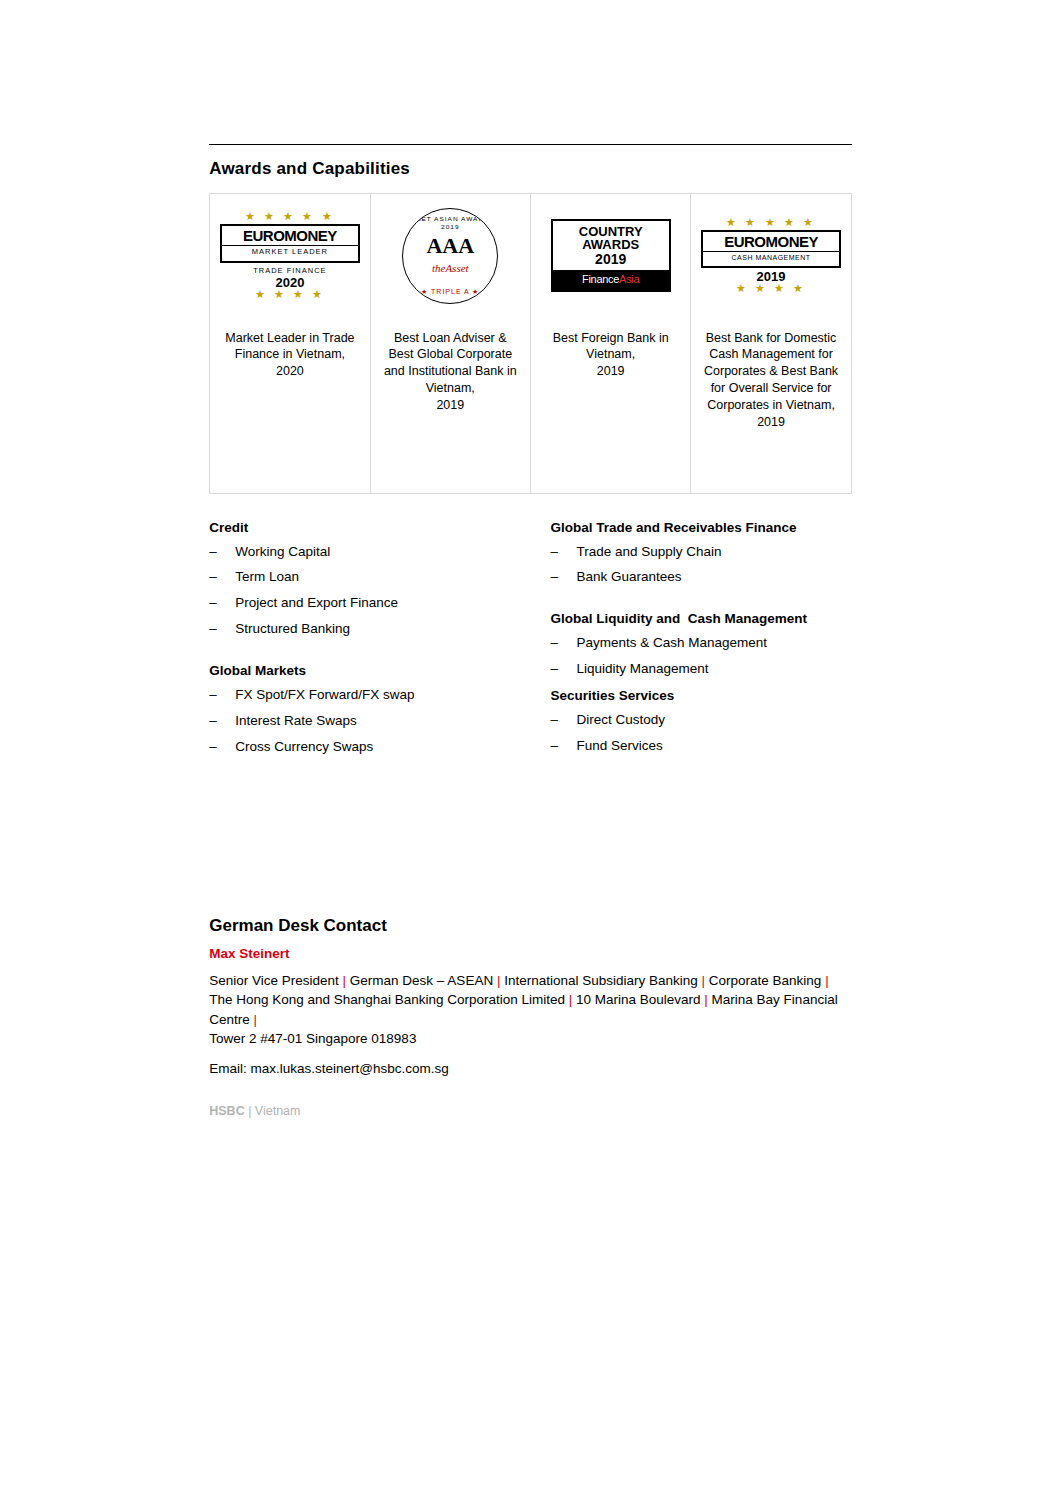Awards and Capabilities
| ★ ★ ★ ★ ★ EUROMONEY MARKET LEADER TRADE FINANCE 2020 ★ ★ ★ ★ Market Leader in Trade Finance in Vietnam, 2020 | ASSET ASIAN AWARDS 2019 AAA theAsset ★ TRIPLE A ★ Best Loan Adviser & Best Global Corporate and Institutional Bank in Vietnam, 2019 | COUNTRY AWARDS 2019 Finance Asia Best Foreign Bank in Vietnam, 2019 | ★ ★ ★ ★ ★ EUROMONEY CASH MANAGEMENT 2019 ★ ★ ★ ★ Best Bank for Domestic Cash Management for Corporates & Best Bank for Overall Service for Corporates in Vietnam, 2019 |
Credit
Working Capital
Term Loan
Project and Export Finance
Structured Banking
Global Markets
FX Spot/FX Forward/FX swap
Interest Rate Swaps
Cross Currency Swaps
Global Trade and Receivables Finance
Trade and Supply Chain
Bank Guarantees
Global Liquidity and Cash Management
Payments & Cash Management
Liquidity Management
Securities Services
Direct Custody
Fund Services
German Desk Contact
Max Steinert
Senior Vice President | German Desk – ASEAN | International Subsidiary Banking | Corporate Banking |
The Hong Kong and Shanghai Banking Corporation Limited | 10 Marina Boulevard | Marina Bay Financial Centre |
Tower 2 #47-01 Singapore 018983
Email: max.lukas.steinert@hsbc.com.sg
HSBC | Vietnam